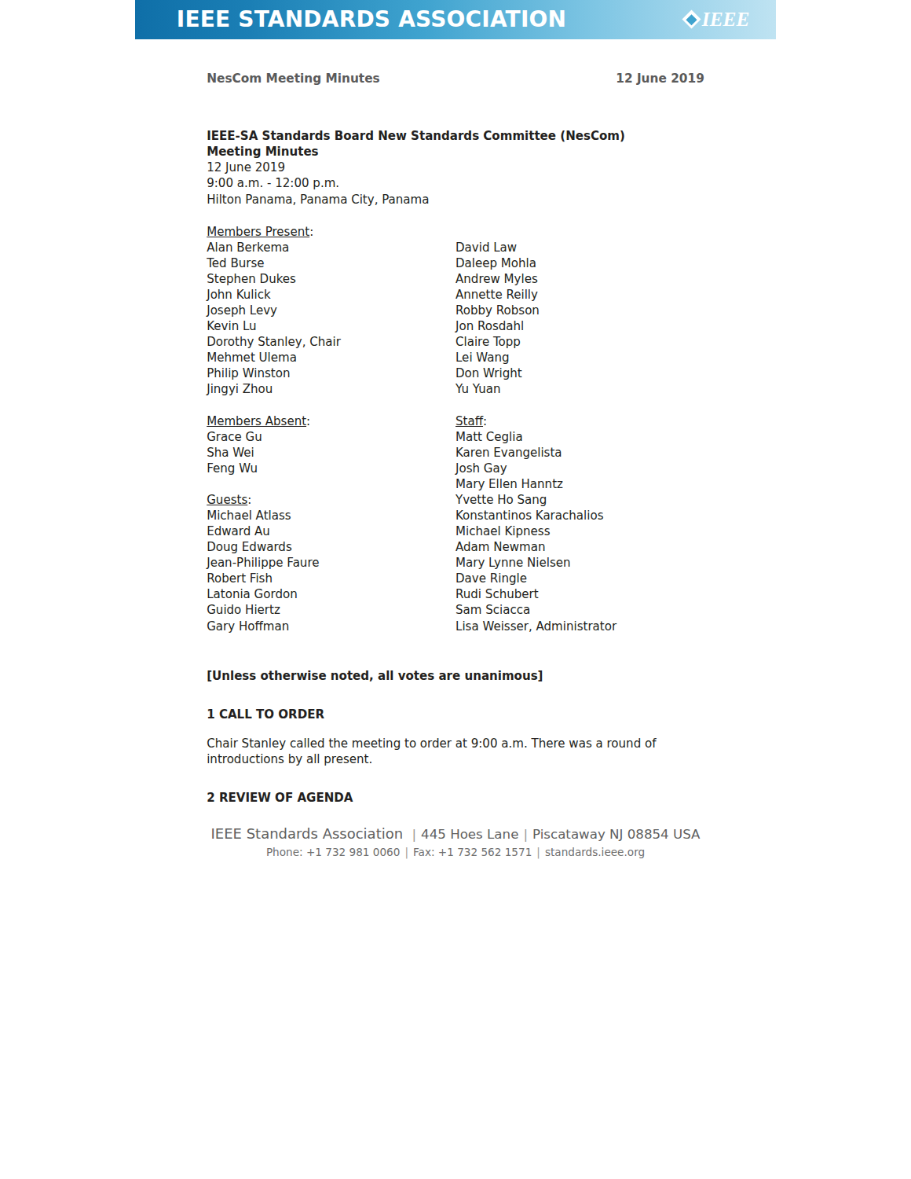IEEE STANDARDS ASSOCIATION
IEEE
NesCom Meeting Minutes 12 June 2019
IEEE-SA Standards Board New Standards Committee (NesCom)
Meeting Minutes
12 June 2019
9:00 a.m. - 12:00 p.m.
Hilton Panama, Panama City, Panama
Members Present:
| Alan Berkema | David Law |
| Ted Burse | Daleep Mohla |
| Stephen Dukes | Andrew Myles |
| John Kulick | Annette Reilly |
| Joseph Levy | Robby Robson |
| Kevin Lu | Jon Rosdahl |
| Dorothy Stanley, Chair | Claire Topp |
| Mehmet Ulema | Lei Wang |
| Philip Winston | Don Wright |
| Jingyi Zhou | Yu Yuan |
| Members Absent : | Staff : |
| Grace Gu | Matt Ceglia |
| Sha Wei | Karen Evangelista |
| Feng Wu | Josh Gay |
| | Mary Ellen Hanntz |
| Guests : | Yvette Ho Sang |
| Michael Atlass | Konstantinos Karachalios |
| Edward Au | Michael Kipness |
| Doug Edwards | Adam Newman |
| Jean-Philippe Faure | Mary Lynne Nielsen |
| Robert Fish | Dave Ringle |
| Latonia Gordon | Rudi Schubert |
| Guido Hiertz | Sam Sciacca |
| Gary Hoffman | Lisa Weisser, Administrator |
[Unless otherwise noted, all votes are unanimous]
1 CALL TO ORDER
Chair Stanley called the meeting to order at 9:00 a.m. There was a round of introductions by all present.
2 REVIEW OF AGENDA
IEEE Standards Association |445 Hoes Lane|Piscataway NJ 08854 USA
Phone: +1 732 981 0060|Fax: +1 732 562 1571|standards.ieee.org